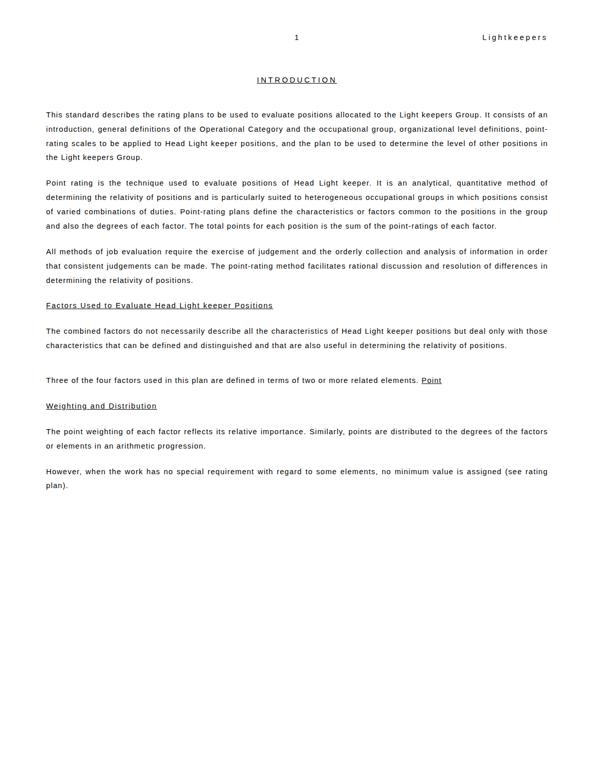1 Lightkeepers
INTRODUCTION
This standard describes the rating plans to be used to evaluate positions allocated to the Light keepers Group. It consists of an introduction, general definitions of the Operational Category and the occupational group, organizational level definitions, point-rating scales to be applied to Head Light keeper positions, and the plan to be used to determine the level of other positions in the Light keepers Group.
Point rating is the technique used to evaluate positions of Head Light keeper. It is an analytical, quantitative method of determining the relativity of positions and is particularly suited to heterogeneous occupational groups in which positions consist of varied combinations of duties. Point-rating plans define the characteristics or factors common to the positions in the group and also the degrees of each factor. The total points for each position is the sum of the point-ratings of each factor.
All methods of job evaluation require the exercise of judgement and the orderly collection and analysis of information in order that consistent judgements can be made. The point-rating method facilitates rational discussion and resolution of differences in determining the relativity of positions.
Factors Used to Evaluate Head Light keeper Positions
The combined factors do not necessarily describe all the characteristics of Head Light keeper positions but deal only with those characteristics that can be defined and distinguished and that are also useful in determining the relativity of positions.
Three of the four factors used in this plan are defined in terms of two or more related elements. Point
Weighting and Distribution
The point weighting of each factor reflects its relative importance. Similarly, points are distributed to the degrees of the factors or elements in an arithmetic progression.
However, when the work has no special requirement with regard to some elements, no minimum value is assigned (see rating plan).